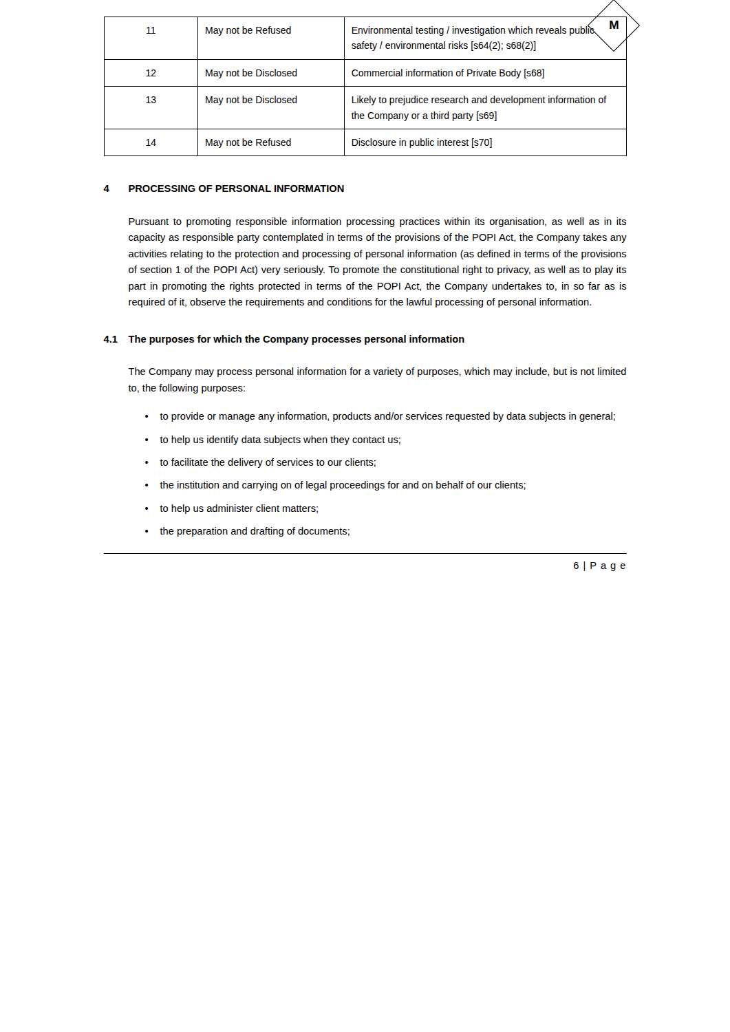M
| 11 | May not be Refused | Environmental testing / investigation which reveals public safety / environmental risks [s64(2); s68(2)] |
| 12 | May not be Disclosed | Commercial information of Private Body [s68] |
| 13 | May not be Disclosed | Likely to prejudice research and development information of the Company or a third party [s69] |
| 14 | May not be Refused | Disclosure in public interest [s70] |
4 PROCESSING OF PERSONAL INFORMATION
Pursuant to promoting responsible information processing practices within its organisation, as well as in its capacity as responsible party contemplated in terms of the provisions of the POPI Act, the Company takes any activities relating to the protection and processing of personal information (as defined in terms of the provisions of section 1 of the POPI Act) very seriously. To promote the constitutional right to privacy, as well as to play its part in promoting the rights protected in terms of the POPI Act, the Company undertakes to, in so far as is required of it, observe the requirements and conditions for the lawful processing of personal information.
4.1 The purposes for which the Company processes personal information
The Company may process personal information for a variety of purposes, which may include, but is not limited to, the following purposes:
to provide or manage any information, products and/or services requested by data subjects in general;
to help us identify data subjects when they contact us;
to facilitate the delivery of services to our clients;
the institution and carrying on of legal proceedings for and on behalf of our clients;
to help us administer client matters;
the preparation and drafting of documents;
6 | P a g e